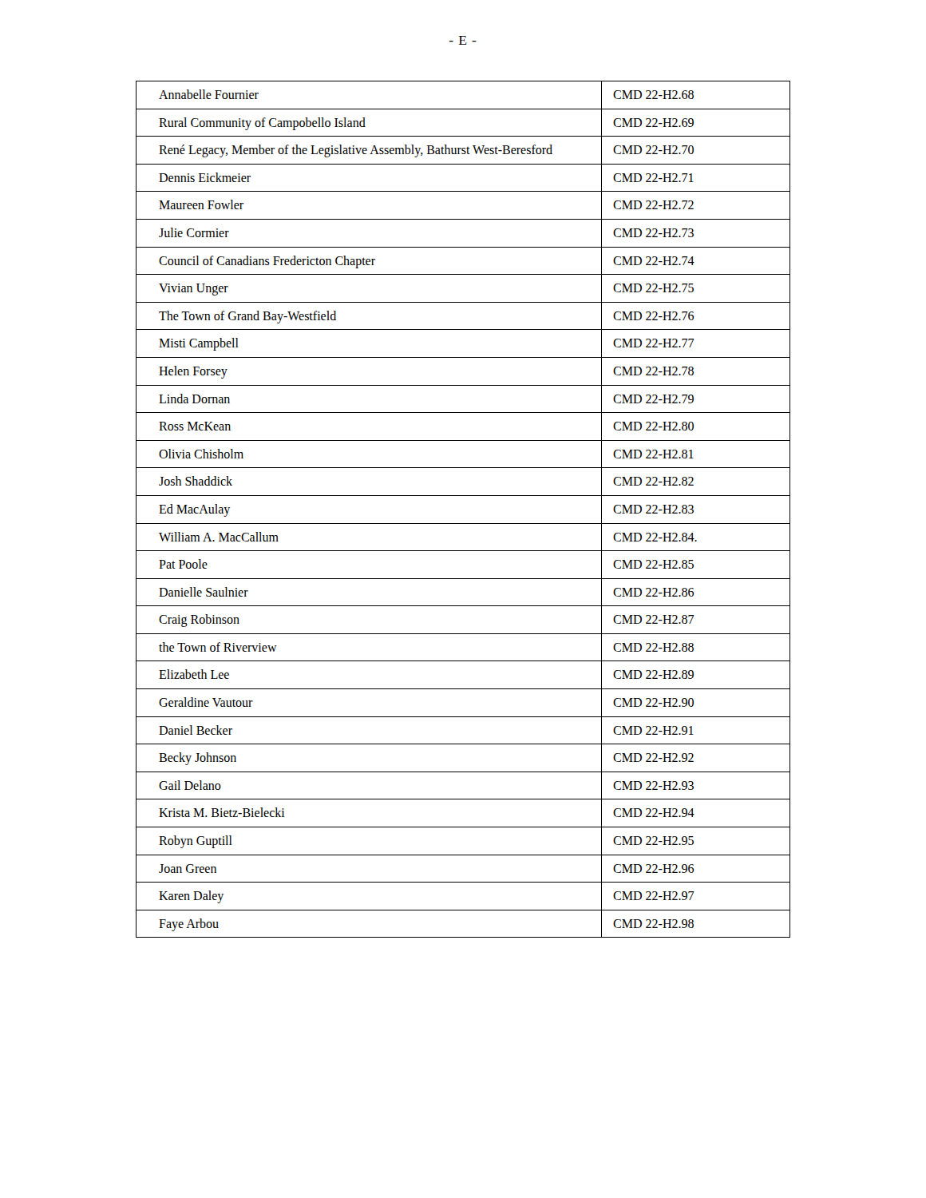- E -
| Annabelle Fournier | CMD 22-H2.68 |
| Rural Community of Campobello Island | CMD 22-H2.69 |
| René Legacy, Member of the Legislative Assembly, Bathurst West-Beresford | CMD 22-H2.70 |
| Dennis Eickmeier | CMD 22-H2.71 |
| Maureen Fowler | CMD 22-H2.72 |
| Julie Cormier | CMD 22-H2.73 |
| Council of Canadians Fredericton Chapter | CMD 22-H2.74 |
| Vivian Unger | CMD 22-H2.75 |
| The Town of Grand Bay-Westfield | CMD 22-H2.76 |
| Misti Campbell | CMD 22-H2.77 |
| Helen Forsey | CMD 22-H2.78 |
| Linda Dornan | CMD 22-H2.79 |
| Ross McKean | CMD 22-H2.80 |
| Olivia Chisholm | CMD 22-H2.81 |
| Josh Shaddick | CMD 22-H2.82 |
| Ed MacAulay | CMD 22-H2.83 |
| William A. MacCallum | CMD 22-H2.84. |
| Pat Poole | CMD 22-H2.85 |
| Danielle Saulnier | CMD 22-H2.86 |
| Craig Robinson | CMD 22-H2.87 |
| the Town of Riverview | CMD 22-H2.88 |
| Elizabeth Lee | CMD 22-H2.89 |
| Geraldine Vautour | CMD 22-H2.90 |
| Daniel Becker | CMD 22-H2.91 |
| Becky Johnson | CMD 22-H2.92 |
| Gail Delano | CMD 22-H2.93 |
| Krista M. Bietz-Bielecki | CMD 22-H2.94 |
| Robyn Guptill | CMD 22-H2.95 |
| Joan Green | CMD 22-H2.96 |
| Karen Daley | CMD 22-H2.97 |
| Faye Arbou | CMD 22-H2.98 |